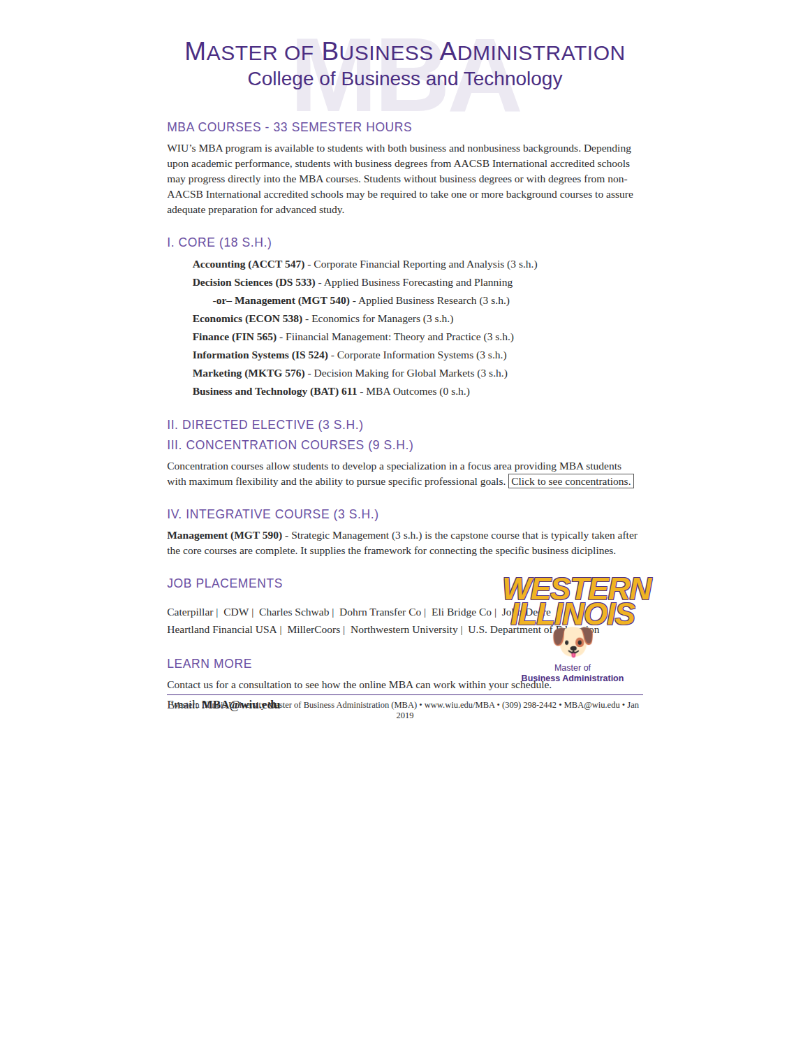MBA
MASTER OF BUSINESS ADMINISTRATION
College of Business and Technology
MBA Courses - 33 Semester Hours
WIU’s MBA program is available to students with both business and nonbusiness backgrounds. Depending upon academic performance, students with business degrees from AACSB International accredited schools may progress directly into the MBA courses. Students without business degrees or with degrees from non-AACSB International accredited schools may be required to take one or more background courses to assure adequate preparation for advanced study.
I. Core (18 s.h.)
Accounting (ACCT 547) - Corporate Financial Reporting and Analysis (3 s.h.)
Decision Sciences (DS 533) - Applied Business Forecasting and Planning
-or– Management (MGT 540) - Applied Business Research (3 s.h.)
Economics (ECON 538) - Economics for Managers (3 s.h.)
Finance (FIN 565) - Fiinancial Management: Theory and Practice (3 s.h.)
Information Systems (IS 524) - Corporate Information Systems (3 s.h.)
Marketing (MKTG 576) - Decision Making for Global Markets (3 s.h.)
Business and Technology (BAT) 611 - MBA Outcomes (0 s.h.)
II. Directed Elective (3 s.h.)
III. Concentration Courses (9 s.h.)
Concentration courses allow students to develop a specialization in a focus area providing MBA students with maximum flexibility and the ability to pursue specific professional goals. Click to see concentrations.
IV. Integrative Course (3 s.h.)
Management (MGT 590) - Strategic Management (3 s.h.) is the capstone course that is typically taken after the core courses are complete. It supplies the framework for connecting the specific business diciplines.
Job Placements
Caterpillar | CDW | Charles Schwab | Dohrn Transfer Co | Eli Bridge Co | John Deere
Heartland Financial USA | MillerCoors | Northwestern University | U.S. Department of Education
Learn More
Contact us for a consultation to see how the online MBA can work within your schedule.
Email: MBA@wiu.edu
WESTERN ILLINOIS
🐶
Master of Business Administration
Western Illinois University Master of Business Administration (MBA) • www.wiu.edu/MBA • (309) 298-2442 • MBA@wiu.edu • Jan 2019